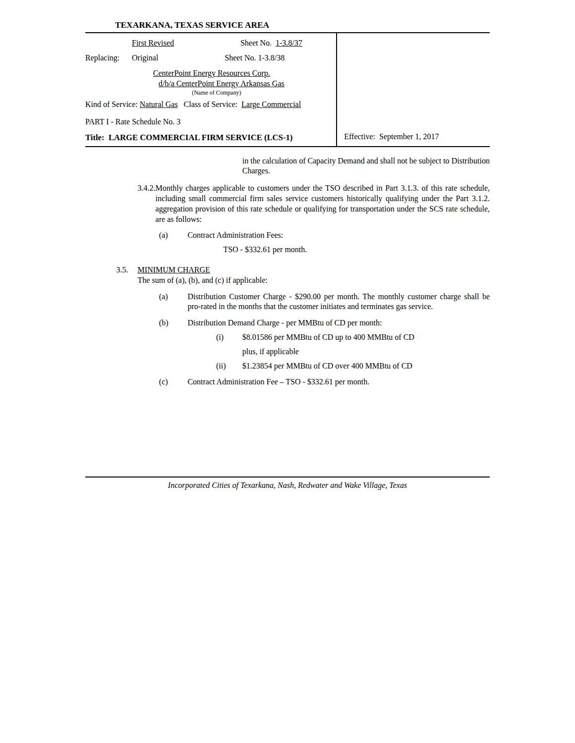TEXARKANA, TEXAS SERVICE AREA
First Revised Sheet No. 1-3.8/37
Replacing: Original Sheet No. 1-3.8/38
CenterPoint Energy Resources Corp.
d/b/a CenterPoint Energy Arkansas Gas
(Name of Company)
Kind of Service: Natural Gas Class of Service: Large Commercial
PART I - Rate Schedule No. 3
Title: LARGE COMMERCIAL FIRM SERVICE (LCS-1)
Effective: September 1, 2017
in the calculation of Capacity Demand and shall not be subject to Distribution Charges.
3.4.2.
Monthly charges applicable to customers under the TSO described in Part 3.1.3. of this rate schedule, including small commercial firm sales service customers historically qualifying under the Part 3.1.2. aggregation provision of this rate schedule or qualifying for transportation under the SCS rate schedule, are as follows:
(a)
Contract Administration Fees:
TSO - $332.61 per month.
3.5.
MINIMUM CHARGE
The sum of (a), (b), and (c) if applicable:
(a)
Distribution Customer Charge - $290.00 per month. The monthly customer charge shall be pro-rated in the months that the customer initiates and terminates gas service.
(b)
Distribution Demand Charge - per MMBtu of CD per month:
(i)
$8.01586 per MMBtu of CD up to 400 MMBtu of CD
plus, if applicable
(ii)
$1.23854 per MMBtu of CD over 400 MMBtu of CD
(c)
Contract Administration Fee – TSO - $332.61 per month.
Incorporated Cities of Texarkana, Nash, Redwater and Wake Village, Texas